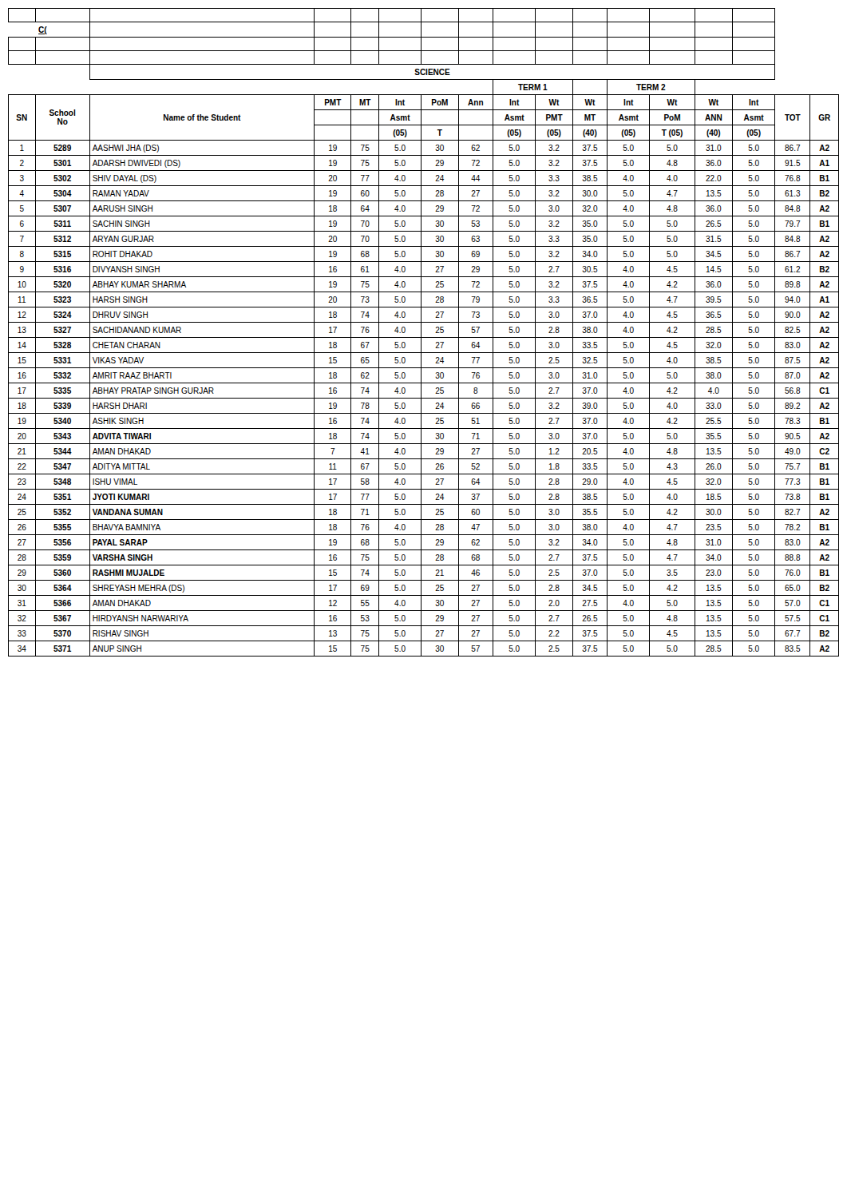| | C( | | | | | | | | | | | | | |
| | | SCIENCE |
| | | | TERM 1 | | TERM 2 | | |
| SN | School No | Name of the Student | PMT | MT | Int | PoM | Ann | Int | Wt | Wt | Int | Wt | Wt | Int | TOT | GR |
| | | Asmt | | | Asmt | PMT | MT | Asmt | PoM | ANN | Asmt |
| | | (05) | T | | (05) | (05) | (40) | (05) | T (05) | (40) | (05) |
| 1 | 5289 | AASHWI JHA (DS) | 19 | 75 | 5.0 | 30 | 62 | 5.0 | 3.2 | 37.5 | 5.0 | 5.0 | 31.0 | 5.0 | 86.7 | A2 |
| 2 | 5301 | ADARSH DWIVEDI (DS) | 19 | 75 | 5.0 | 29 | 72 | 5.0 | 3.2 | 37.5 | 5.0 | 4.8 | 36.0 | 5.0 | 91.5 | A1 |
| 3 | 5302 | SHIV DAYAL (DS) | 20 | 77 | 4.0 | 24 | 44 | 5.0 | 3.3 | 38.5 | 4.0 | 4.0 | 22.0 | 5.0 | 76.8 | B1 |
| 4 | 5304 | RAMAN YADAV | 19 | 60 | 5.0 | 28 | 27 | 5.0 | 3.2 | 30.0 | 5.0 | 4.7 | 13.5 | 5.0 | 61.3 | B2 |
| 5 | 5307 | AARUSH SINGH | 18 | 64 | 4.0 | 29 | 72 | 5.0 | 3.0 | 32.0 | 4.0 | 4.8 | 36.0 | 5.0 | 84.8 | A2 |
| 6 | 5311 | SACHIN SINGH | 19 | 70 | 5.0 | 30 | 53 | 5.0 | 3.2 | 35.0 | 5.0 | 5.0 | 26.5 | 5.0 | 79.7 | B1 |
| 7 | 5312 | ARYAN GURJAR | 20 | 70 | 5.0 | 30 | 63 | 5.0 | 3.3 | 35.0 | 5.0 | 5.0 | 31.5 | 5.0 | 84.8 | A2 |
| 8 | 5315 | ROHIT DHAKAD | 19 | 68 | 5.0 | 30 | 69 | 5.0 | 3.2 | 34.0 | 5.0 | 5.0 | 34.5 | 5.0 | 86.7 | A2 |
| 9 | 5316 | DIVYANSH SINGH | 16 | 61 | 4.0 | 27 | 29 | 5.0 | 2.7 | 30.5 | 4.0 | 4.5 | 14.5 | 5.0 | 61.2 | B2 |
| 10 | 5320 | ABHAY KUMAR SHARMA | 19 | 75 | 4.0 | 25 | 72 | 5.0 | 3.2 | 37.5 | 4.0 | 4.2 | 36.0 | 5.0 | 89.8 | A2 |
| 11 | 5323 | HARSH SINGH | 20 | 73 | 5.0 | 28 | 79 | 5.0 | 3.3 | 36.5 | 5.0 | 4.7 | 39.5 | 5.0 | 94.0 | A1 |
| 12 | 5324 | DHRUV SINGH | 18 | 74 | 4.0 | 27 | 73 | 5.0 | 3.0 | 37.0 | 4.0 | 4.5 | 36.5 | 5.0 | 90.0 | A2 |
| 13 | 5327 | SACHIDANAND KUMAR | 17 | 76 | 4.0 | 25 | 57 | 5.0 | 2.8 | 38.0 | 4.0 | 4.2 | 28.5 | 5.0 | 82.5 | A2 |
| 14 | 5328 | CHETAN CHARAN | 18 | 67 | 5.0 | 27 | 64 | 5.0 | 3.0 | 33.5 | 5.0 | 4.5 | 32.0 | 5.0 | 83.0 | A2 |
| 15 | 5331 | VIKAS YADAV | 15 | 65 | 5.0 | 24 | 77 | 5.0 | 2.5 | 32.5 | 5.0 | 4.0 | 38.5 | 5.0 | 87.5 | A2 |
| 16 | 5332 | AMRIT RAAZ BHARTI | 18 | 62 | 5.0 | 30 | 76 | 5.0 | 3.0 | 31.0 | 5.0 | 5.0 | 38.0 | 5.0 | 87.0 | A2 |
| 17 | 5335 | ABHAY PRATAP SINGH GURJAR | 16 | 74 | 4.0 | 25 | 8 | 5.0 | 2.7 | 37.0 | 4.0 | 4.2 | 4.0 | 5.0 | 56.8 | C1 |
| 18 | 5339 | HARSH DHARI | 19 | 78 | 5.0 | 24 | 66 | 5.0 | 3.2 | 39.0 | 5.0 | 4.0 | 33.0 | 5.0 | 89.2 | A2 |
| 19 | 5340 | ASHIK SINGH | 16 | 74 | 4.0 | 25 | 51 | 5.0 | 2.7 | 37.0 | 4.0 | 4.2 | 25.5 | 5.0 | 78.3 | B1 |
| 20 | 5343 | ADVITA TIWARI | 18 | 74 | 5.0 | 30 | 71 | 5.0 | 3.0 | 37.0 | 5.0 | 5.0 | 35.5 | 5.0 | 90.5 | A2 |
| 21 | 5344 | AMAN DHAKAD | 7 | 41 | 4.0 | 29 | 27 | 5.0 | 1.2 | 20.5 | 4.0 | 4.8 | 13.5 | 5.0 | 49.0 | C2 |
| 22 | 5347 | ADITYA MITTAL | 11 | 67 | 5.0 | 26 | 52 | 5.0 | 1.8 | 33.5 | 5.0 | 4.3 | 26.0 | 5.0 | 75.7 | B1 |
| 23 | 5348 | ISHU VIMAL | 17 | 58 | 4.0 | 27 | 64 | 5.0 | 2.8 | 29.0 | 4.0 | 4.5 | 32.0 | 5.0 | 77.3 | B1 |
| 24 | 5351 | JYOTI KUMARI | 17 | 77 | 5.0 | 24 | 37 | 5.0 | 2.8 | 38.5 | 5.0 | 4.0 | 18.5 | 5.0 | 73.8 | B1 |
| 25 | 5352 | VANDANA SUMAN | 18 | 71 | 5.0 | 25 | 60 | 5.0 | 3.0 | 35.5 | 5.0 | 4.2 | 30.0 | 5.0 | 82.7 | A2 |
| 26 | 5355 | BHAVYA BAMNIYA | 18 | 76 | 4.0 | 28 | 47 | 5.0 | 3.0 | 38.0 | 4.0 | 4.7 | 23.5 | 5.0 | 78.2 | B1 |
| 27 | 5356 | PAYAL SARAP | 19 | 68 | 5.0 | 29 | 62 | 5.0 | 3.2 | 34.0 | 5.0 | 4.8 | 31.0 | 5.0 | 83.0 | A2 |
| 28 | 5359 | VARSHA SINGH | 16 | 75 | 5.0 | 28 | 68 | 5.0 | 2.7 | 37.5 | 5.0 | 4.7 | 34.0 | 5.0 | 88.8 | A2 |
| 29 | 5360 | RASHMI MUJALDE | 15 | 74 | 5.0 | 21 | 46 | 5.0 | 2.5 | 37.0 | 5.0 | 3.5 | 23.0 | 5.0 | 76.0 | B1 |
| 30 | 5364 | SHREYASH MEHRA (DS) | 17 | 69 | 5.0 | 25 | 27 | 5.0 | 2.8 | 34.5 | 5.0 | 4.2 | 13.5 | 5.0 | 65.0 | B2 |
| 31 | 5366 | AMAN DHAKAD | 12 | 55 | 4.0 | 30 | 27 | 5.0 | 2.0 | 27.5 | 4.0 | 5.0 | 13.5 | 5.0 | 57.0 | C1 |
| 32 | 5367 | HIRDYANSH NARWARIYA | 16 | 53 | 5.0 | 29 | 27 | 5.0 | 2.7 | 26.5 | 5.0 | 4.8 | 13.5 | 5.0 | 57.5 | C1 |
| 33 | 5370 | RISHAV SINGH | 13 | 75 | 5.0 | 27 | 27 | 5.0 | 2.2 | 37.5 | 5.0 | 4.5 | 13.5 | 5.0 | 67.7 | B2 |
| 34 | 5371 | ANUP SINGH | 15 | 75 | 5.0 | 30 | 57 | 5.0 | 2.5 | 37.5 | 5.0 | 5.0 | 28.5 | 5.0 | 83.5 | A2 |